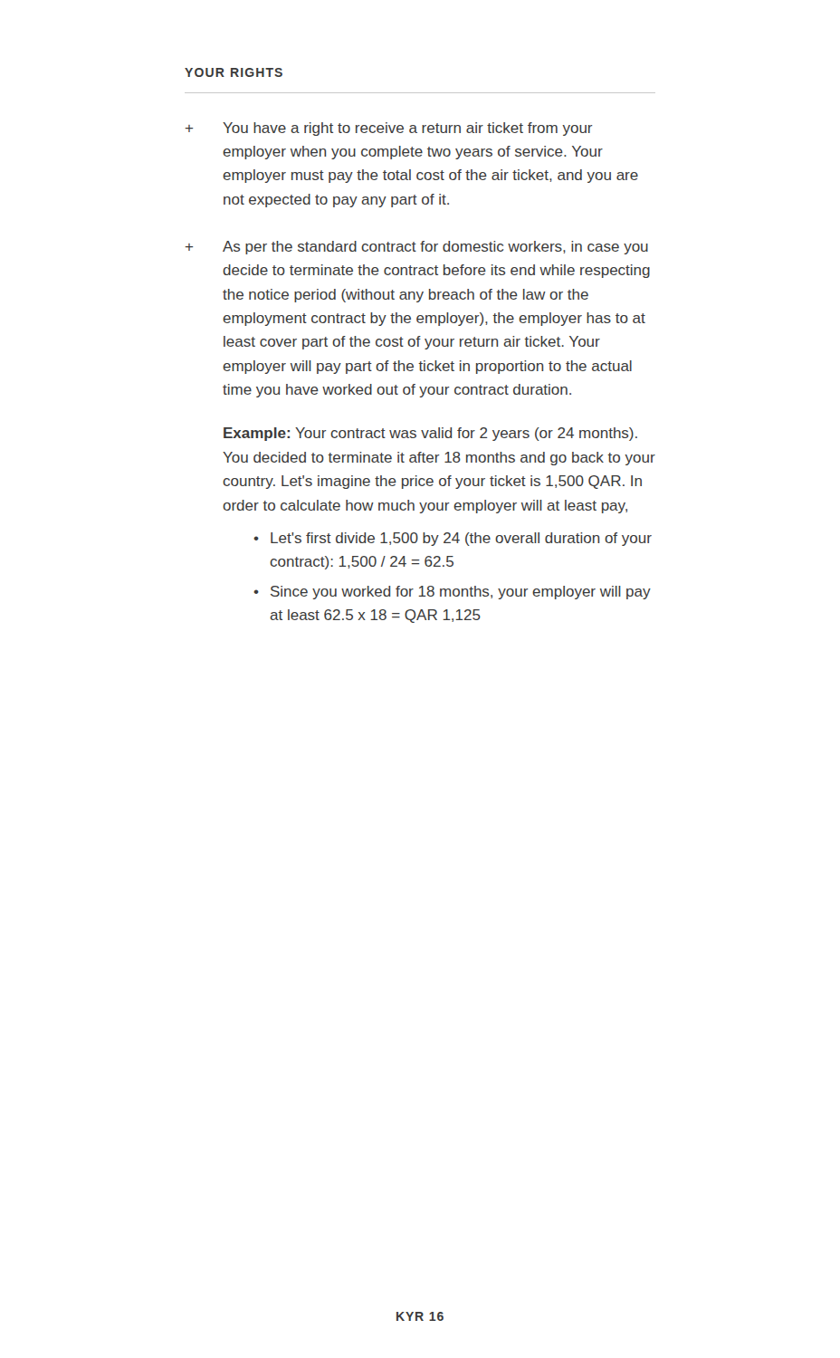Your Rights
You have a right to receive a return air ticket from your employer when you complete two years of service. Your employer must pay the total cost of the air ticket, and you are not expected to pay any part of it.
As per the standard contract for domestic workers, in case you decide to terminate the contract before its end while respecting the notice period (without any breach of the law or the employment contract by the employer), the employer has to at least cover part of the cost of your return air ticket. Your employer will pay part of the ticket in proportion to the actual time you have worked out of your contract duration.
Example: Your contract was valid for 2 years (or 24 months). You decided to terminate it after 18 months and go back to your country. Let's imagine the price of your ticket is 1,500 QAR. In order to calculate how much your employer will at least pay,
Let's first divide 1,500 by 24 (the overall duration of your contract): 1,500 / 24 = 62.5
Since you worked for 18 months, your employer will pay at least 62.5 x 18 = QAR 1,125
KYR 16